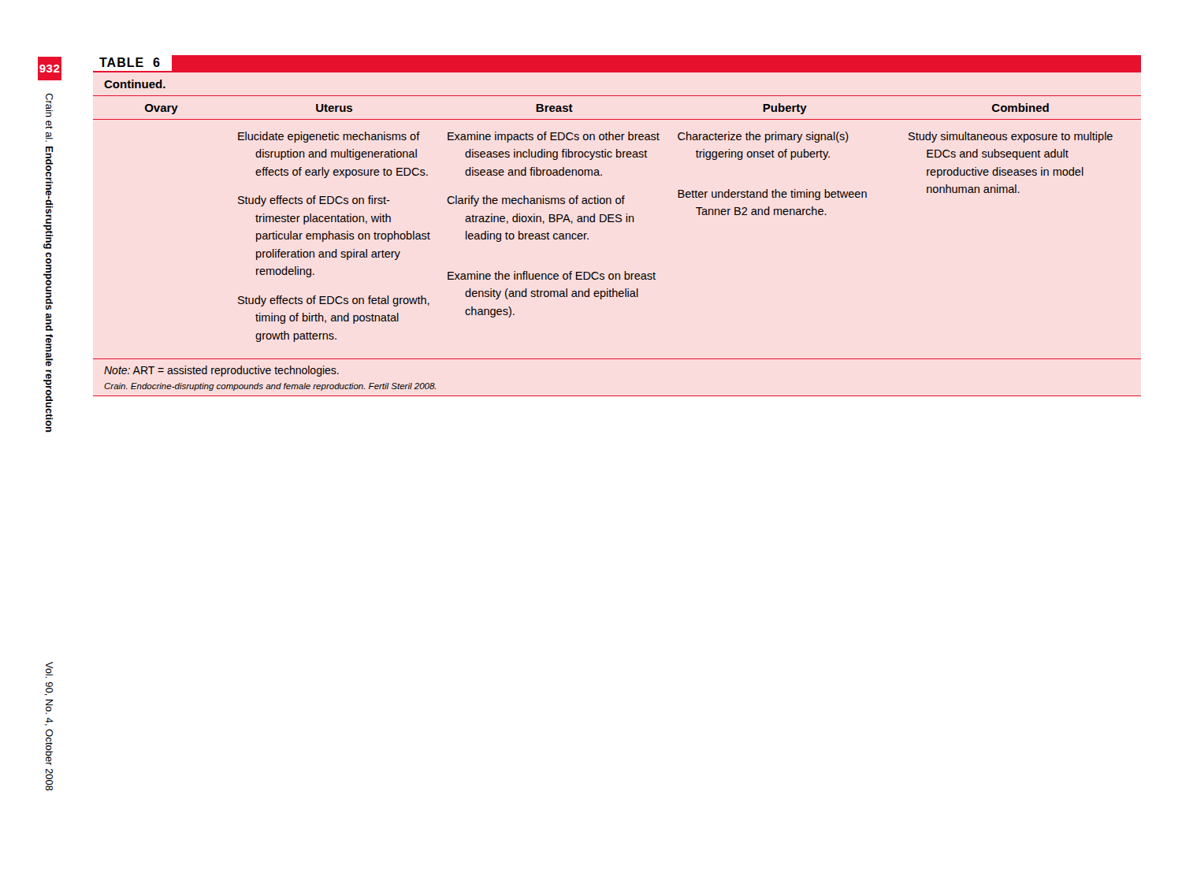932
Crain et al.
Endocrine-disrupting compounds and female reproduction
Vol. 90, No. 4, October 2008
TABLE 6
Continued.
| Ovary | Uterus | Breast | Puberty | Combined |
| --- | --- | --- | --- | --- |
| | Elucidate epigenetic mechanisms of disruption and multigenerational effects of early exposure to EDCs. Study effects of EDCs on first-trimester placentation, with particular emphasis on trophoblast proliferation and spiral artery remodeling. Study effects of EDCs on fetal growth, timing of birth, and postnatal growth patterns. | Examine impacts of EDCs on other breast diseases including fibrocystic breast disease and fibroadenoma. Clarify the mechanisms of action of atrazine, dioxin, BPA, and DES in leading to breast cancer. Examine the influence of EDCs on breast density (and stromal and epithelial changes). | Characterize the primary signal(s) triggering onset of puberty. Better understand the timing between Tanner B2 and menarche. | Study simultaneous exposure to multiple EDCs and subsequent adult reproductive diseases in model nonhuman animal. |
Note: ART = assisted reproductive technologies.
Crain. Endocrine-disrupting compounds and female reproduction. Fertil Steril 2008.